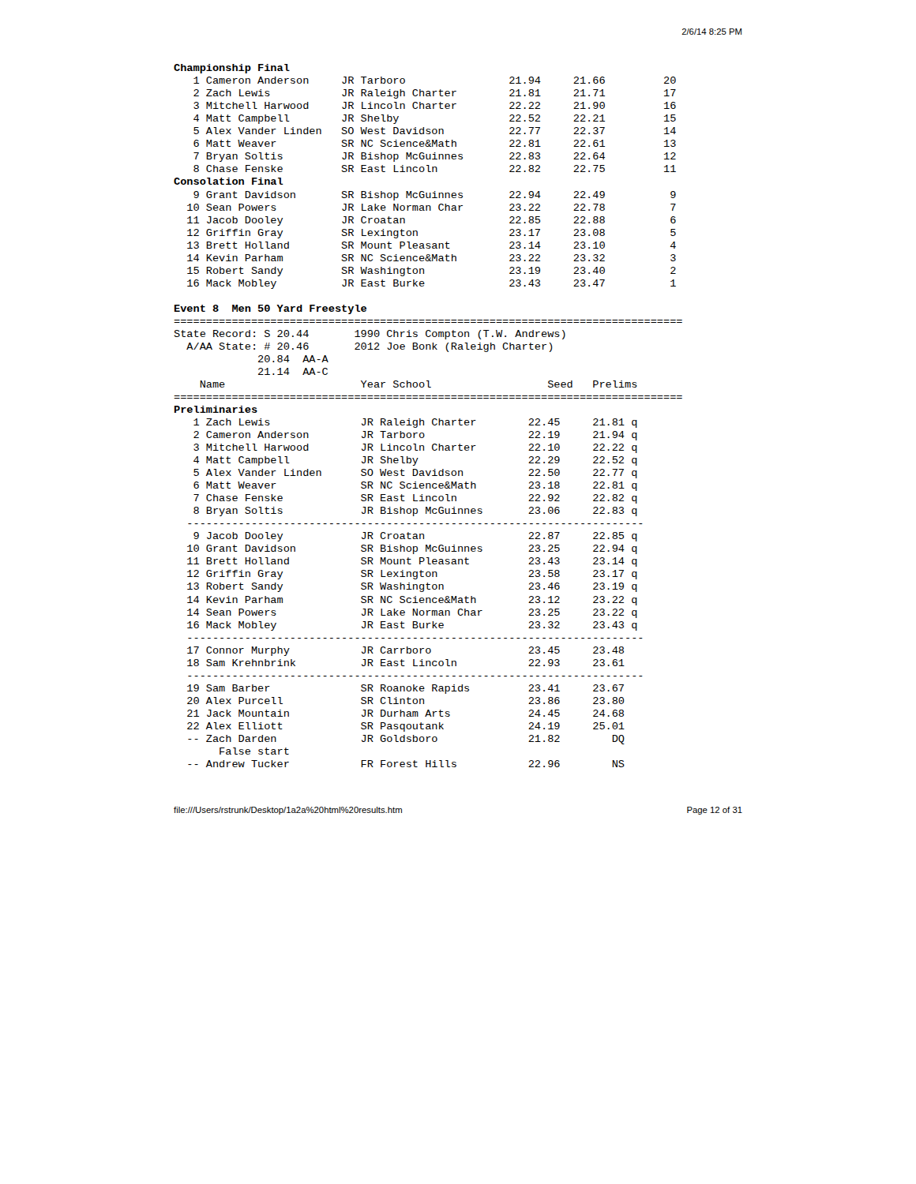2/6/14 8:25 PM
Championship Final
   1 Cameron Anderson     JR Tarboro                21.94     21.66         20
   2 Zach Lewis           JR Raleigh Charter        21.81     21.71         17
   3 Mitchell Harwood     JR Lincoln Charter        22.22     21.90         16
   4 Matt Campbell        JR Shelby                 22.52     22.21         15
   5 Alex Vander Linden   SO West Davidson          22.77     22.37         14
   6 Matt Weaver          SR NC Science&Math        22.81     22.61         13
   7 Bryan Soltis         JR Bishop McGuinnes       22.83     22.64         12
   8 Chase Fenske         SR East Lincoln           22.82     22.75         11
Consolation Final
   9 Grant Davidson       SR Bishop McGuinnes       22.94     22.49          9
  10 Sean Powers          JR Lake Norman Char       23.22     22.78          7
  11 Jacob Dooley         JR Croatan                22.85     22.88          6
  12 Griffin Gray         SR Lexington              23.17     23.08          5
  13 Brett Holland        SR Mount Pleasant         23.14     23.10          4
  14 Kevin Parham         SR NC Science&Math        23.22     23.32          3
  15 Robert Sandy         SR Washington             23.19     23.40          2
  16 Mack Mobley          JR East Burke             23.43     23.47          1

Event 8  Men 50 Yard Freestyle
===============================================================================
State Record: S 20.44       1990 Chris Compton (T.W. Andrews)
  A/AA State: # 20.46       2012 Joe Bonk (Raleigh Charter)
             20.84  AA-A
             21.14  AA-C
    Name                     Year School                  Seed   Prelims
===============================================================================
Preliminaries
   1 Zach Lewis              JR Raleigh Charter        22.45     21.81 q
   2 Cameron Anderson        JR Tarboro                22.19     21.94 q
   3 Mitchell Harwood        JR Lincoln Charter        22.10     22.22 q
   4 Matt Campbell           JR Shelby                 22.29     22.52 q
   5 Alex Vander Linden      SO West Davidson          22.50     22.77 q
   6 Matt Weaver             SR NC Science&Math        23.18     22.81 q
   7 Chase Fenske            SR East Lincoln           22.92     22.82 q
   8 Bryan Soltis            JR Bishop McGuinnes       23.06     22.83 q
  -----------------------------------------------------------------------
   9 Jacob Dooley            JR Croatan                22.87     22.85 q
  10 Grant Davidson          SR Bishop McGuinnes       23.25     22.94 q
  11 Brett Holland           SR Mount Pleasant         23.43     23.14 q
  12 Griffin Gray            SR Lexington              23.58     23.17 q
  13 Robert Sandy            SR Washington             23.46     23.19 q
  14 Kevin Parham            SR NC Science&Math        23.12     23.22 q
  14 Sean Powers             JR Lake Norman Char       23.25     23.22 q
  16 Mack Mobley             JR East Burke             23.32     23.43 q
  -----------------------------------------------------------------------
  17 Connor Murphy           JR Carrboro               23.45     23.48
  18 Sam Krehnbrink          JR East Lincoln           22.93     23.61
  -----------------------------------------------------------------------
  19 Sam Barber              SR Roanoke Rapids         23.41     23.67
  20 Alex Purcell            SR Clinton                23.86     23.80
  21 Jack Mountain           JR Durham Arts            24.45     24.68
  22 Alex Elliott            SR Pasqoutank             24.19     25.01
  -- Zach Darden             JR Goldsboro              21.82        DQ
       False start
  -- Andrew Tucker           FR Forest Hills           22.96        NS
file:///Users/rstrunk/Desktop/1a2a%20html%20results.htm Page 12 of 31